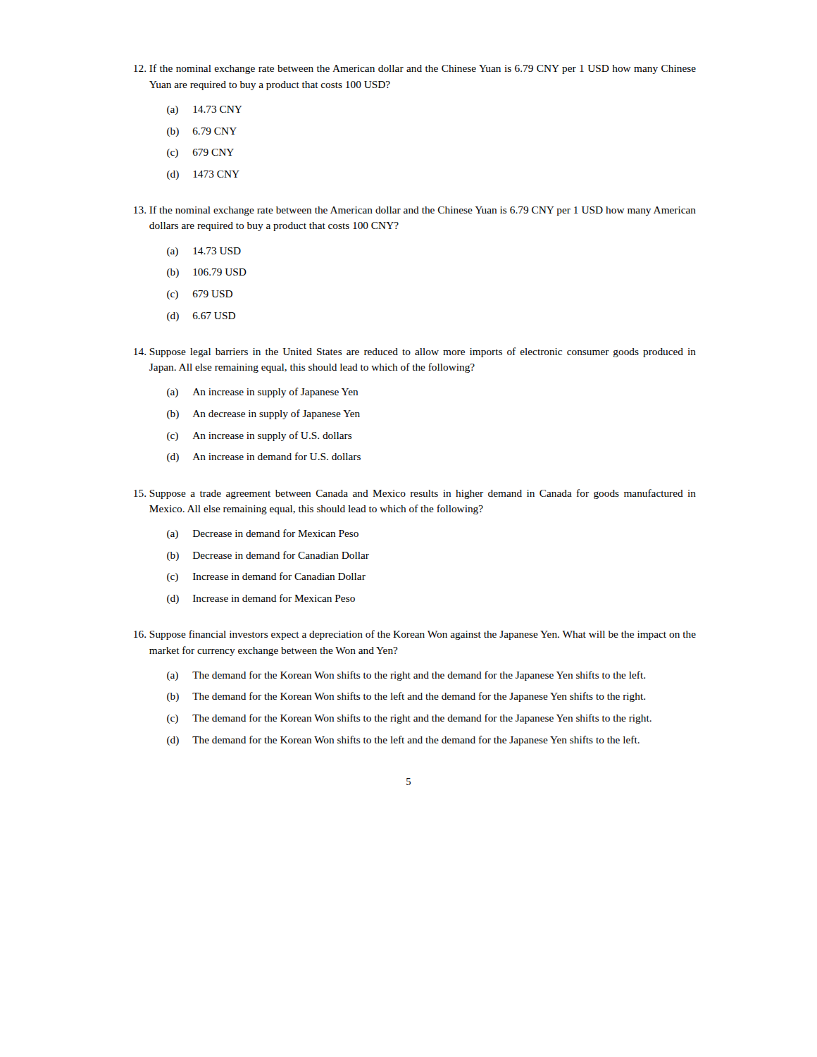If the nominal exchange rate between the American dollar and the Chinese Yuan is 6.79 CNY per 1 USD how many Chinese Yuan are required to buy a product that costs 100 USD?
14.73 CNY
6.79 CNY
679 CNY
1473 CNY
If the nominal exchange rate between the American dollar and the Chinese Yuan is 6.79 CNY per 1 USD how many American dollars are required to buy a product that costs 100 CNY?
14.73 USD
106.79 USD
679 USD
6.67 USD
Suppose legal barriers in the United States are reduced to allow more imports of electronic consumer goods produced in Japan. All else remaining equal, this should lead to which of the following?
An increase in supply of Japanese Yen
An decrease in supply of Japanese Yen
An increase in supply of U.S. dollars
An increase in demand for U.S. dollars
Suppose a trade agreement between Canada and Mexico results in higher demand in Canada for goods manufactured in Mexico. All else remaining equal, this should lead to which of the following?
Decrease in demand for Mexican Peso
Decrease in demand for Canadian Dollar
Increase in demand for Canadian Dollar
Increase in demand for Mexican Peso
Suppose financial investors expect a depreciation of the Korean Won against the Japanese Yen. What will be the impact on the market for currency exchange between the Won and Yen?
The demand for the Korean Won shifts to the right and the demand for the Japanese Yen shifts to the left.
The demand for the Korean Won shifts to the left and the demand for the Japanese Yen shifts to the right.
The demand for the Korean Won shifts to the right and the demand for the Japanese Yen shifts to the right.
The demand for the Korean Won shifts to the left and the demand for the Japanese Yen shifts to the left.
5